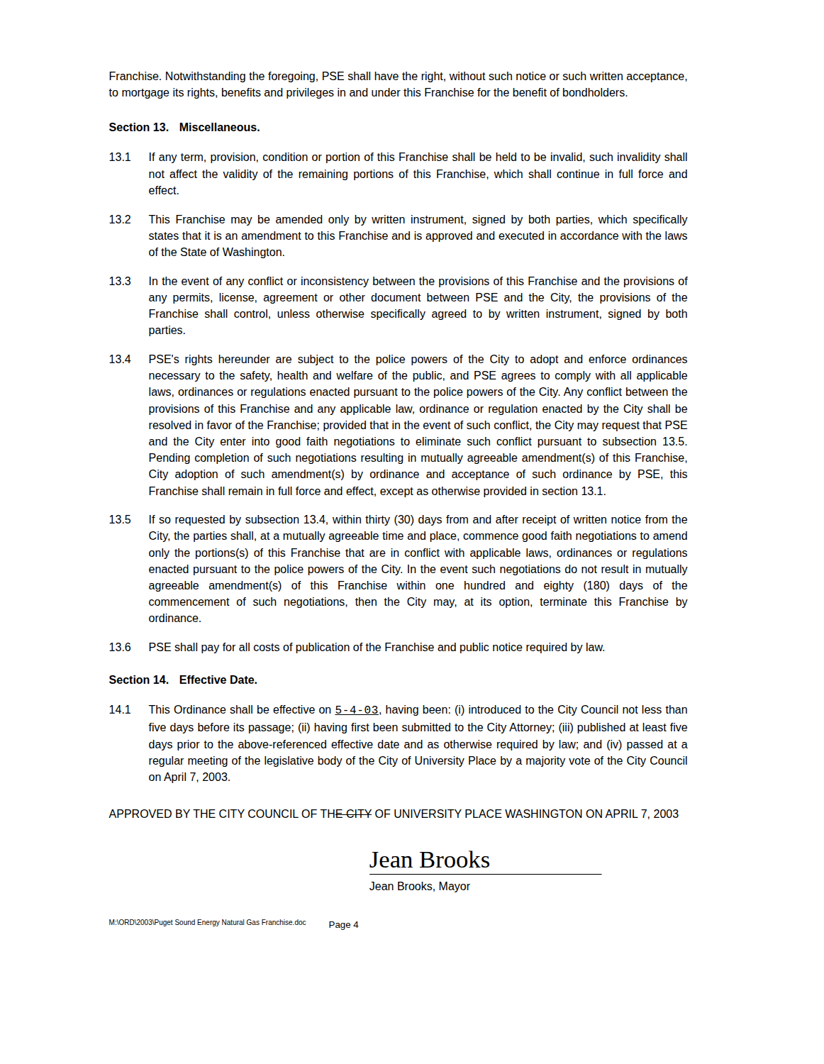Franchise. Notwithstanding the foregoing, PSE shall have the right, without such notice or such written acceptance, to mortgage its rights, benefits and privileges in and under this Franchise for the benefit of bondholders.
Section 13. Miscellaneous.
13.1
If any term, provision, condition or portion of this Franchise shall be held to be invalid, such invalidity shall not affect the validity of the remaining portions of this Franchise, which shall continue in full force and effect.
13.2
This Franchise may be amended only by written instrument, signed by both parties, which specifically states that it is an amendment to this Franchise and is approved and executed in accordance with the laws of the State of Washington.
13.3
In the event of any conflict or inconsistency between the provisions of this Franchise and the provisions of any permits, license, agreement or other document between PSE and the City, the provisions of the Franchise shall control, unless otherwise specifically agreed to by written instrument, signed by both parties.
13.4
PSE's rights hereunder are subject to the police powers of the City to adopt and enforce ordinances necessary to the safety, health and welfare of the public, and PSE agrees to comply with all applicable laws, ordinances or regulations enacted pursuant to the police powers of the City. Any conflict between the provisions of this Franchise and any applicable law, ordinance or regulation enacted by the City shall be resolved in favor of the Franchise; provided that in the event of such conflict, the City may request that PSE and the City enter into good faith negotiations to eliminate such conflict pursuant to subsection 13.5. Pending completion of such negotiations resulting in mutually agreeable amendment(s) of this Franchise, City adoption of such amendment(s) by ordinance and acceptance of such ordinance by PSE, this Franchise shall remain in full force and effect, except as otherwise provided in section 13.1.
13.5
If so requested by subsection 13.4, within thirty (30) days from and after receipt of written notice from the City, the parties shall, at a mutually agreeable time and place, commence good faith negotiations to amend only the portions(s) of this Franchise that are in conflict with applicable laws, ordinances or regulations enacted pursuant to the police powers of the City. In the event such negotiations do not result in mutually agreeable amendment(s) of this Franchise within one hundred and eighty (180) days of the commencement of such negotiations, then the City may, at its option, terminate this Franchise by ordinance.
13.6
PSE shall pay for all costs of publication of the Franchise and public notice required by law.
Section 14. Effective Date.
14.1
This Ordinance shall be effective on 5-4-03, having been: (i) introduced to the City Council not less than five days before its passage; (ii) having first been submitted to the City Attorney; (iii) published at least five days prior to the above-referenced effective date and as otherwise required by law; and (iv) passed at a regular meeting of the legislative body of the City of University Place by a majority vote of the City Council on April 7, 2003.
APPROVED BY THE CITY COUNCIL OF THE CITY OF UNIVERSITY PLACE WASHINGTON ON APRIL 7, 2003
Jean Brooks
Jean Brooks, Mayor
M:\ORD\2003\Puget Sound Energy Natural Gas Franchise.doc Page 4